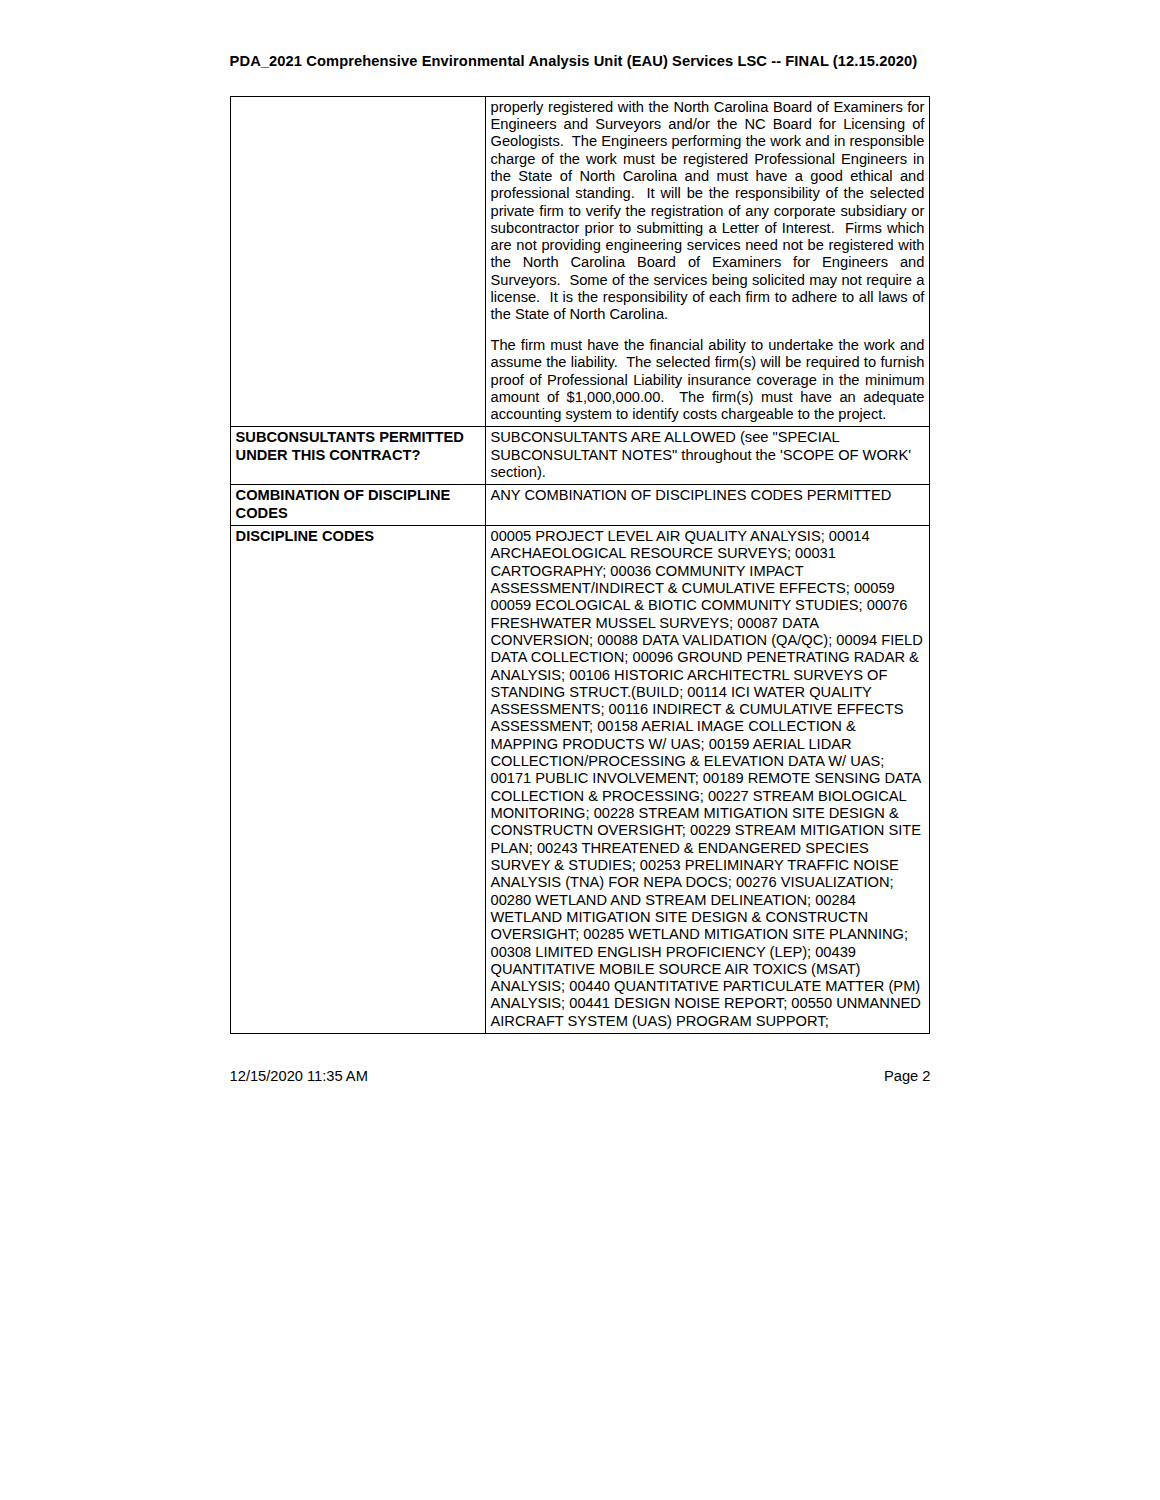PDA_2021 Comprehensive Environmental Analysis Unit (EAU) Services LSC -- FINAL (12.15.2020)
| | properly registered with the North Carolina Board of Examiners for Engineers and Surveyors and/or the NC Board for Licensing of Geologists. The Engineers performing the work and in responsible charge of the work must be registered Professional Engineers in the State of North Carolina and must have a good ethical and professional standing. It will be the responsibility of the selected private firm to verify the registration of any corporate subsidiary or subcontractor prior to submitting a Letter of Interest. Firms which are not providing engineering services need not be registered with the North Carolina Board of Examiners for Engineers and Surveyors. Some of the services being solicited may not require a license. It is the responsibility of each firm to adhere to all laws of the State of North Carolina. The firm must have the financial ability to undertake the work and assume the liability. The selected firm(s) will be required to furnish proof of Professional Liability insurance coverage in the minimum amount of $1,000,000.00. The firm(s) must have an adequate accounting system to identify costs chargeable to the project. |
| SUBCONSULTANTS PERMITTED UNDER THIS CONTRACT? | SUBCONSULTANTS ARE ALLOWED (see "SPECIAL SUBCONSULTANT NOTES" throughout the 'SCOPE OF WORK' section). |
| COMBINATION OF DISCIPLINE CODES | ANY COMBINATION OF DISCIPLINES CODES PERMITTED |
| DISCIPLINE CODES | 00005 PROJECT LEVEL AIR QUALITY ANALYSIS; 00014 ARCHAEOLOGICAL RESOURCE SURVEYS; 00031 CARTOGRAPHY; 00036 COMMUNITY IMPACT ASSESSMENT/INDIRECT & CUMULATIVE EFFECTS; 00059 00059 ECOLOGICAL & BIOTIC COMMUNITY STUDIES; 00076 FRESHWATER MUSSEL SURVEYS; 00087 DATA CONVERSION; 00088 DATA VALIDATION (QA/QC); 00094 FIELD DATA COLLECTION; 00096 GROUND PENETRATING RADAR & ANALYSIS; 00106 HISTORIC ARCHITECTRL SURVEYS OF STANDING STRUCT.(BUILD; 00114 ICI WATER QUALITY ASSESSMENTS; 00116 INDIRECT & CUMULATIVE EFFECTS ASSESSMENT; 00158 AERIAL IMAGE COLLECTION & MAPPING PRODUCTS W/ UAS; 00159 AERIAL LIDAR COLLECTION/PROCESSING & ELEVATION DATA W/ UAS; 00171 PUBLIC INVOLVEMENT; 00189 REMOTE SENSING DATA COLLECTION & PROCESSING; 00227 STREAM BIOLOGICAL MONITORING; 00228 STREAM MITIGATION SITE DESIGN & CONSTRUCTN OVERSIGHT; 00229 STREAM MITIGATION SITE PLAN; 00243 THREATENED & ENDANGERED SPECIES SURVEY & STUDIES; 00253 PRELIMINARY TRAFFIC NOISE ANALYSIS (TNA) FOR NEPA DOCS; 00276 VISUALIZATION; 00280 WETLAND AND STREAM DELINEATION; 00284 WETLAND MITIGATION SITE DESIGN & CONSTRUCTN OVERSIGHT; 00285 WETLAND MITIGATION SITE PLANNING; 00308 LIMITED ENGLISH PROFICIENCY (LEP); 00439 QUANTITATIVE MOBILE SOURCE AIR TOXICS (MSAT) ANALYSIS; 00440 QUANTITATIVE PARTICULATE MATTER (PM) ANALYSIS; 00441 DESIGN NOISE REPORT; 00550 UNMANNED AIRCRAFT SYSTEM (UAS) PROGRAM SUPPORT; |
12/15/2020 11:35 AM Page 2